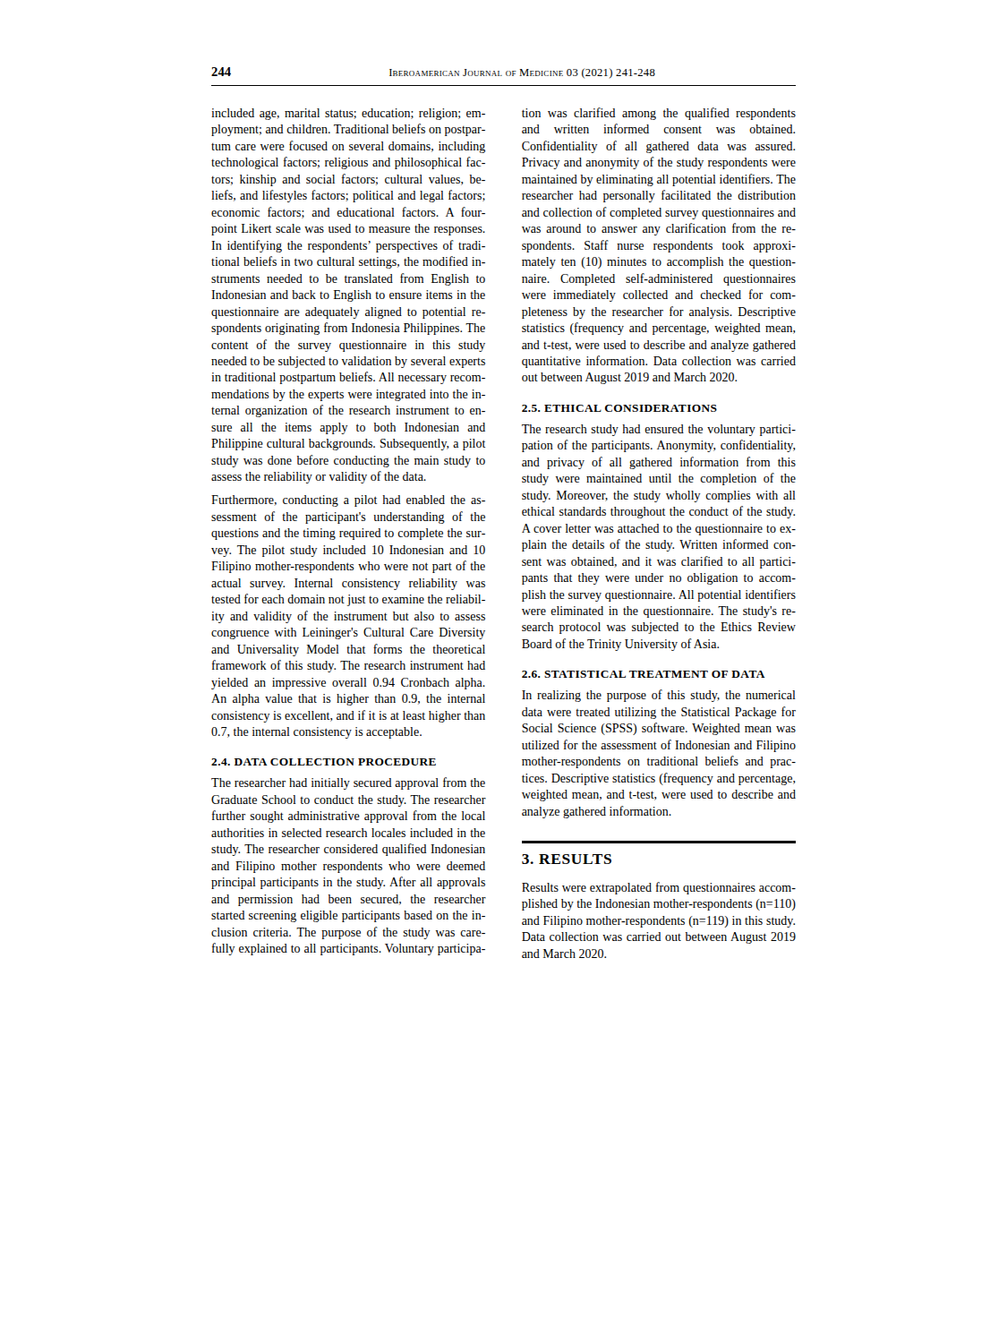244 Iberoamerican Journal of Medicine 03 (2021) 241-248
included age, marital status; education; religion; employment; and children. Traditional beliefs on postpartum care were focused on several domains, including technological factors; religious and philosophical factors; kinship and social factors; cultural values, beliefs, and lifestyles factors; political and legal factors; economic factors; and educational factors. A four-point Likert scale was used to measure the responses. In identifying the respondents’ perspectives of traditional beliefs in two cultural settings, the modified instruments needed to be translated from English to Indonesian and back to English to ensure items in the questionnaire are adequately aligned to potential respondents originating from Indonesia Philippines. The content of the survey questionnaire in this study needed to be subjected to validation by several experts in traditional postpartum beliefs. All necessary recommendations by the experts were integrated into the internal organization of the research instrument to ensure all the items apply to both Indonesian and Philippine cultural backgrounds. Subsequently, a pilot study was done before conducting the main study to assess the reliability or validity of the data.
Furthermore, conducting a pilot had enabled the assessment of the participant's understanding of the questions and the timing required to complete the survey. The pilot study included 10 Indonesian and 10 Filipino mother-respondents who were not part of the actual survey. Internal consistency reliability was tested for each domain not just to examine the reliability and validity of the instrument but also to assess congruence with Leininger's Cultural Care Diversity and Universality Model that forms the theoretical framework of this study. The research instrument had yielded an impressive overall 0.94 Cronbach alpha. An alpha value that is higher than 0.9, the internal consistency is excellent, and if it is at least higher than 0.7, the internal consistency is acceptable.
2.4. DATA COLLECTION PROCEDURE
The researcher had initially secured approval from the Graduate School to conduct the study. The researcher further sought administrative approval from the local authorities in selected research locales included in the study. The researcher considered qualified Indonesian and Filipino mother respondents who were deemed principal participants in the study. After all approvals and permission had been secured, the researcher started screening eligible participants based on the inclusion criteria. The purpose of the study was carefully explained to all participants. Voluntary participation was clarified among the qualified respondents and written informed consent was obtained. Confidentiality of all gathered data was assured. Privacy and anonymity of the study respondents were maintained by eliminating all potential identifiers. The researcher had personally facilitated the distribution and collection of completed survey questionnaires and was around to answer any clarification from the respondents. Staff nurse respondents took approximately ten (10) minutes to accomplish the questionnaire. Completed self-administered questionnaires were immediately collected and checked for completeness by the researcher for analysis. Descriptive statistics (frequency and percentage, weighted mean, and t-test, were used to describe and analyze gathered quantitative information. Data collection was carried out between August 2019 and March 2020.
2.5. ETHICAL CONSIDERATIONS
The research study had ensured the voluntary participation of the participants. Anonymity, confidentiality, and privacy of all gathered information from this study were maintained until the completion of the study. Moreover, the study wholly complies with all ethical standards throughout the conduct of the study. A cover letter was attached to the questionnaire to explain the details of the study. Written informed consent was obtained, and it was clarified to all participants that they were under no obligation to accomplish the survey questionnaire. All potential identifiers were eliminated in the questionnaire. The study's research protocol was subjected to the Ethics Review Board of the Trinity University of Asia.
2.6. STATISTICAL TREATMENT OF DATA
In realizing the purpose of this study, the numerical data were treated utilizing the Statistical Package for Social Science (SPSS) software. Weighted mean was utilized for the assessment of Indonesian and Filipino mother-respondents on traditional beliefs and practices. Descriptive statistics (frequency and percentage, weighted mean, and t-test, were used to describe and analyze gathered information.
3. RESULTS
Results were extrapolated from questionnaires accomplished by the Indonesian mother-respondents (n=110) and Filipino mother-respondents (n=119) in this study. Data collection was carried out between August 2019 and March 2020.